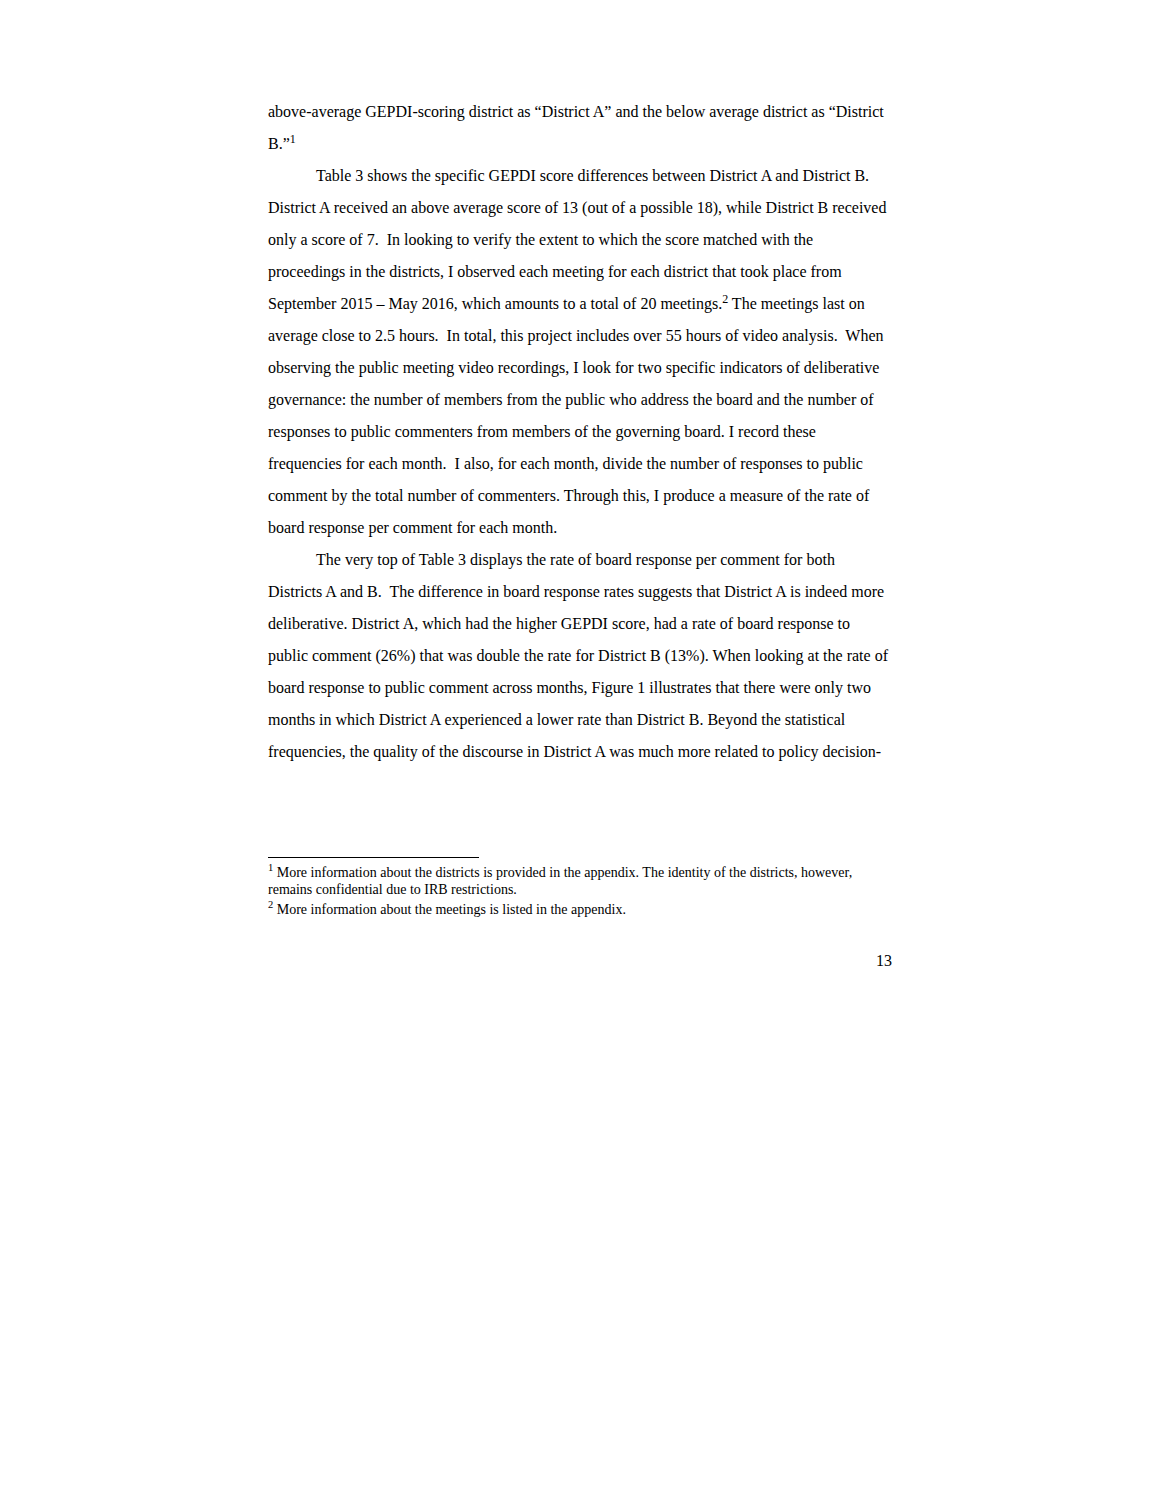above-average GEPDI-scoring district as “District A” and the below average district as “District B.”1
Table 3 shows the specific GEPDI score differences between District A and District B. District A received an above average score of 13 (out of a possible 18), while District B received only a score of 7. In looking to verify the extent to which the score matched with the proceedings in the districts, I observed each meeting for each district that took place from September 2015 – May 2016, which amounts to a total of 20 meetings.2 The meetings last on average close to 2.5 hours. In total, this project includes over 55 hours of video analysis. When observing the public meeting video recordings, I look for two specific indicators of deliberative governance: the number of members from the public who address the board and the number of responses to public commenters from members of the governing board. I record these frequencies for each month. I also, for each month, divide the number of responses to public comment by the total number of commenters. Through this, I produce a measure of the rate of board response per comment for each month.
The very top of Table 3 displays the rate of board response per comment for both Districts A and B. The difference in board response rates suggests that District A is indeed more deliberative. District A, which had the higher GEPDI score, had a rate of board response to public comment (26%) that was double the rate for District B (13%). When looking at the rate of board response to public comment across months, Figure 1 illustrates that there were only two months in which District A experienced a lower rate than District B. Beyond the statistical frequencies, the quality of the discourse in District A was much more related to policy decision-
1 More information about the districts is provided in the appendix. The identity of the districts, however, remains confidential due to IRB restrictions.
2 More information about the meetings is listed in the appendix.
13